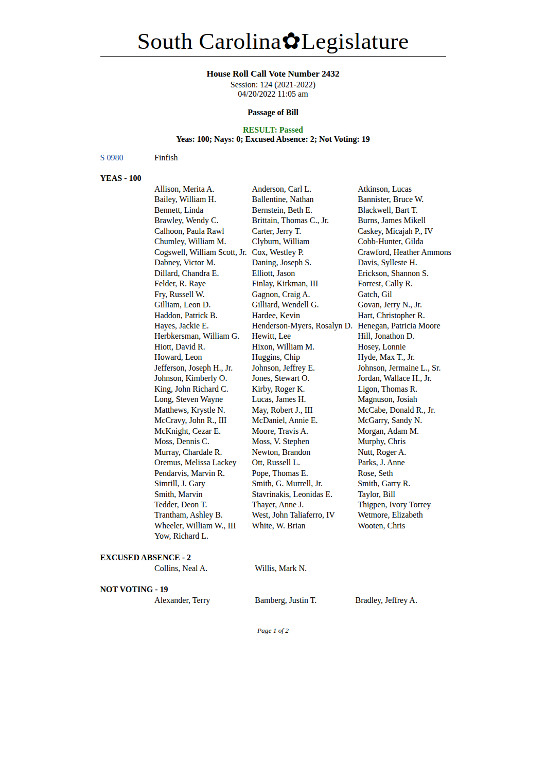South Carolina✿Legislature
House Roll Call Vote Number 2432
Session: 124 (2021-2022)
04/20/2022 11:05 am
Passage of Bill
RESULT: Passed
Yeas: 100; Nays: 0; Excused Absence: 2; Not Voting: 19
S 0980 Finfish
YEAS - 100
| Allison, Merita A. | Anderson, Carl L. | Atkinson, Lucas |
| Bailey, William H. | Ballentine, Nathan | Bannister, Bruce W. |
| Bennett, Linda | Bernstein, Beth E. | Blackwell, Bart T. |
| Brawley, Wendy C. | Brittain, Thomas C., Jr. | Burns, James Mikell |
| Calhoon, Paula Rawl | Carter, Jerry T. | Caskey, Micajah P., IV |
| Chumley, William M. | Clyburn, William | Cobb-Hunter, Gilda |
| Cogswell, William Scott, Jr. | Cox, Westley P. | Crawford, Heather Ammons |
| Dabney, Victor M. | Daning, Joseph S. | Davis, Sylleste H. |
| Dillard, Chandra E. | Elliott, Jason | Erickson, Shannon S. |
| Felder, R. Raye | Finlay, Kirkman, III | Forrest, Cally R. |
| Fry, Russell W. | Gagnon, Craig A. | Gatch, Gil |
| Gilliam, Leon D. | Gilliard, Wendell G. | Govan, Jerry N., Jr. |
| Haddon, Patrick B. | Hardee, Kevin | Hart, Christopher R. |
| Hayes, Jackie E. | Henderson-Myers, Rosalyn D. | Henegan, Patricia Moore |
| Herbkersman, William G. | Hewitt, Lee | Hill, Jonathon D. |
| Hiott, David R. | Hixon, William M. | Hosey, Lonnie |
| Howard, Leon | Huggins, Chip | Hyde, Max T., Jr. |
| Jefferson, Joseph H., Jr. | Johnson, Jeffrey E. | Johnson, Jermaine L., Sr. |
| Johnson, Kimberly O. | Jones, Stewart O. | Jordan, Wallace H., Jr. |
| King, John Richard C. | Kirby, Roger K. | Ligon, Thomas R. |
| Long, Steven Wayne | Lucas, James H. | Magnuson, Josiah |
| Matthews, Krystle N. | May, Robert J., III | McCabe, Donald R., Jr. |
| McCravy, John R., III | McDaniel, Annie E. | McGarry, Sandy N. |
| McKnight, Cezar E. | Moore, Travis A. | Morgan, Adam M. |
| Moss, Dennis C. | Moss, V. Stephen | Murphy, Chris |
| Murray, Chardale R. | Newton, Brandon | Nutt, Roger A. |
| Oremus, Melissa Lackey | Ott, Russell L. | Parks, J. Anne |
| Pendarvis, Marvin R. | Pope, Thomas E. | Rose, Seth |
| Simrill, J. Gary | Smith, G. Murrell, Jr. | Smith, Garry R. |
| Smith, Marvin | Stavrinakis, Leonidas E. | Taylor, Bill |
| Tedder, Deon T. | Thayer, Anne J. | Thigpen, Ivory Torrey |
| Trantham, Ashley B. | West, John Taliaferro, IV | Wetmore, Elizabeth |
| Wheeler, William W., III | White, W. Brian | Wooten, Chris |
| Yow, Richard L. | | |
EXCUSED ABSENCE - 2
| Collins, Neal A. | Willis, Mark N. | |
NOT VOTING - 19
| Alexander, Terry | Bamberg, Justin T. | Bradley, Jeffrey A. |
Page 1 of 2